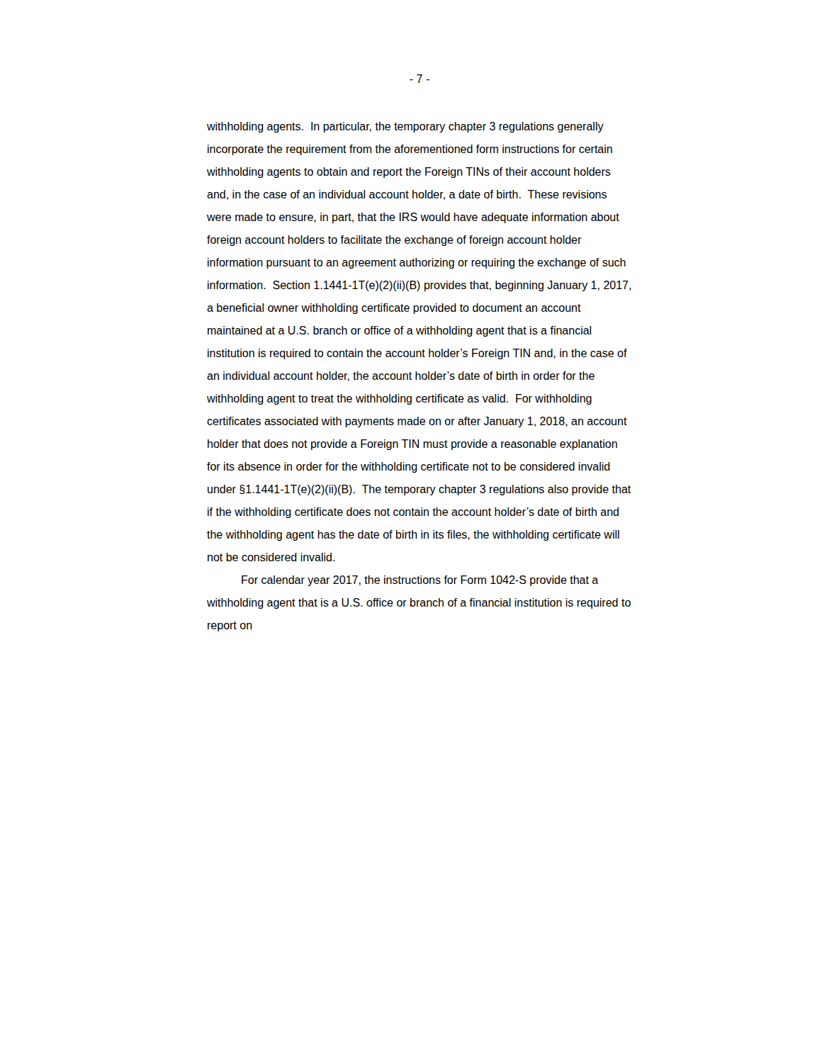- 7 -
withholding agents. In particular, the temporary chapter 3 regulations generally incorporate the requirement from the aforementioned form instructions for certain withholding agents to obtain and report the Foreign TINs of their account holders and, in the case of an individual account holder, a date of birth. These revisions were made to ensure, in part, that the IRS would have adequate information about foreign account holders to facilitate the exchange of foreign account holder information pursuant to an agreement authorizing or requiring the exchange of such information. Section 1.1441-1T(e)(2)(ii)(B) provides that, beginning January 1, 2017, a beneficial owner withholding certificate provided to document an account maintained at a U.S. branch or office of a withholding agent that is a financial institution is required to contain the account holder’s Foreign TIN and, in the case of an individual account holder, the account holder’s date of birth in order for the withholding agent to treat the withholding certificate as valid. For withholding certificates associated with payments made on or after January 1, 2018, an account holder that does not provide a Foreign TIN must provide a reasonable explanation for its absence in order for the withholding certificate not to be considered invalid under §1.1441-1T(e)(2)(ii)(B). The temporary chapter 3 regulations also provide that if the withholding certificate does not contain the account holder’s date of birth and the withholding agent has the date of birth in its files, the withholding certificate will not be considered invalid.
For calendar year 2017, the instructions for Form 1042-S provide that a withholding agent that is a U.S. office or branch of a financial institution is required to report on